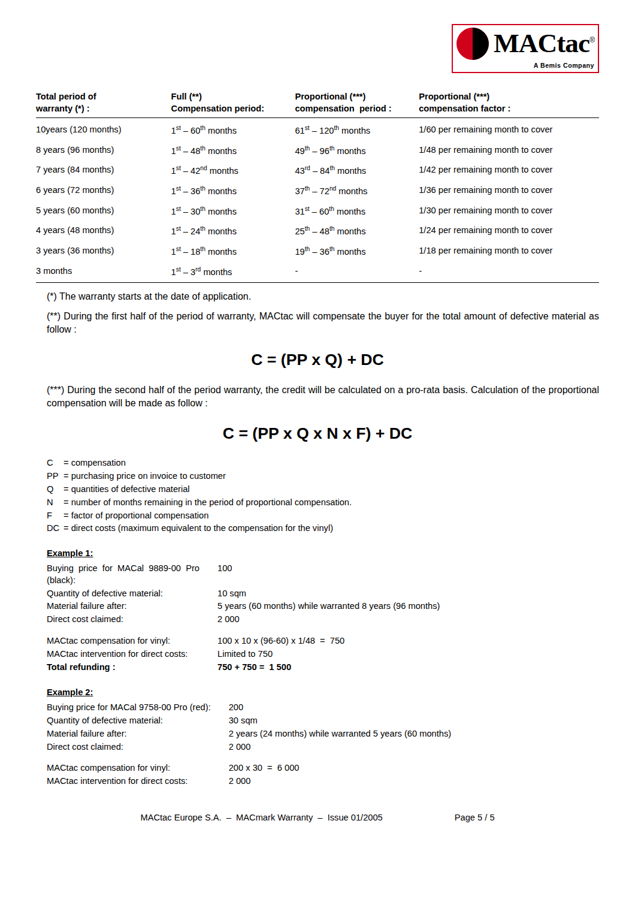MACtac®
A Bemis Company
| Total period of warranty (*) : | Full (**) Compensation period: | Proportional (***) compensation period : | Proportional (***) compensation factor : |
| --- | --- | --- | --- |
| 10years (120 months) | 1 st – 60 th months | 61 st – 120 th months | 1/60 per remaining month to cover |
| 8 years (96 months) | 1 st – 48 th months | 49 th – 96 th months | 1/48 per remaining month to cover |
| 7 years (84 months) | 1 st – 42 nd months | 43 rd – 84 th months | 1/42 per remaining month to cover |
| 6 years (72 months) | 1 st – 36 th months | 37 th – 72 nd months | 1/36 per remaining month to cover |
| 5 years (60 months) | 1 st – 30 th months | 31 st – 60 th months | 1/30 per remaining month to cover |
| 4 years (48 months) | 1 st – 24 th months | 25 th – 48 th months | 1/24 per remaining month to cover |
| 3 years (36 months) | 1 st – 18 th months | 19 th – 36 th months | 1/18 per remaining month to cover |
| 3 months | 1 st – 3 rd months | - | - |
(*) The warranty starts at the date of application.
(**) During the first half of the period of warranty, MACtac will compensate the buyer for the total amount of defective material as follow :
C = (PP x Q) + DC
(***) During the second half of the period warranty, the credit will be calculated on a pro-rata basis. Calculation of the proportional compensation will be made as follow :
C = (PP x Q x N x F) + DC
C= compensation
PP= purchasing price on invoice to customer
Q= quantities of defective material
N= number of months remaining in the period of proportional compensation.
F= factor of proportional compensation
DC= direct costs (maximum equivalent to the compensation for the vinyl)
Example 1:
| Buying price for MACal 9889-00 Pro (black): | 100 |
| Quantity of defective material: | 10 sqm |
| Material failure after: | 5 years (60 months) while warranted 8 years (96 months) |
| Direct cost claimed: | 2 000 |
| MACtac compensation for vinyl: | 100 x 10 x (96-60) x 1/48 = 750 |
| MACtac intervention for direct costs: | Limited to 750 |
| Total refunding : | 750 + 750 = 1 500 |
Example 2:
| Buying price for MACal 9758-00 Pro (red): | 200 |
| Quantity of defective material: | 30 sqm |
| Material failure after: | 2 years (24 months) while warranted 5 years (60 months) |
| Direct cost claimed: | 2 000 |
| MACtac compensation for vinyl: | 200 x 30 = 6 000 |
| MACtac intervention for direct costs: | 2 000 |
MACtac Europe S.A. – MACmark Warranty – Issue 01/2005 Page 5 / 5